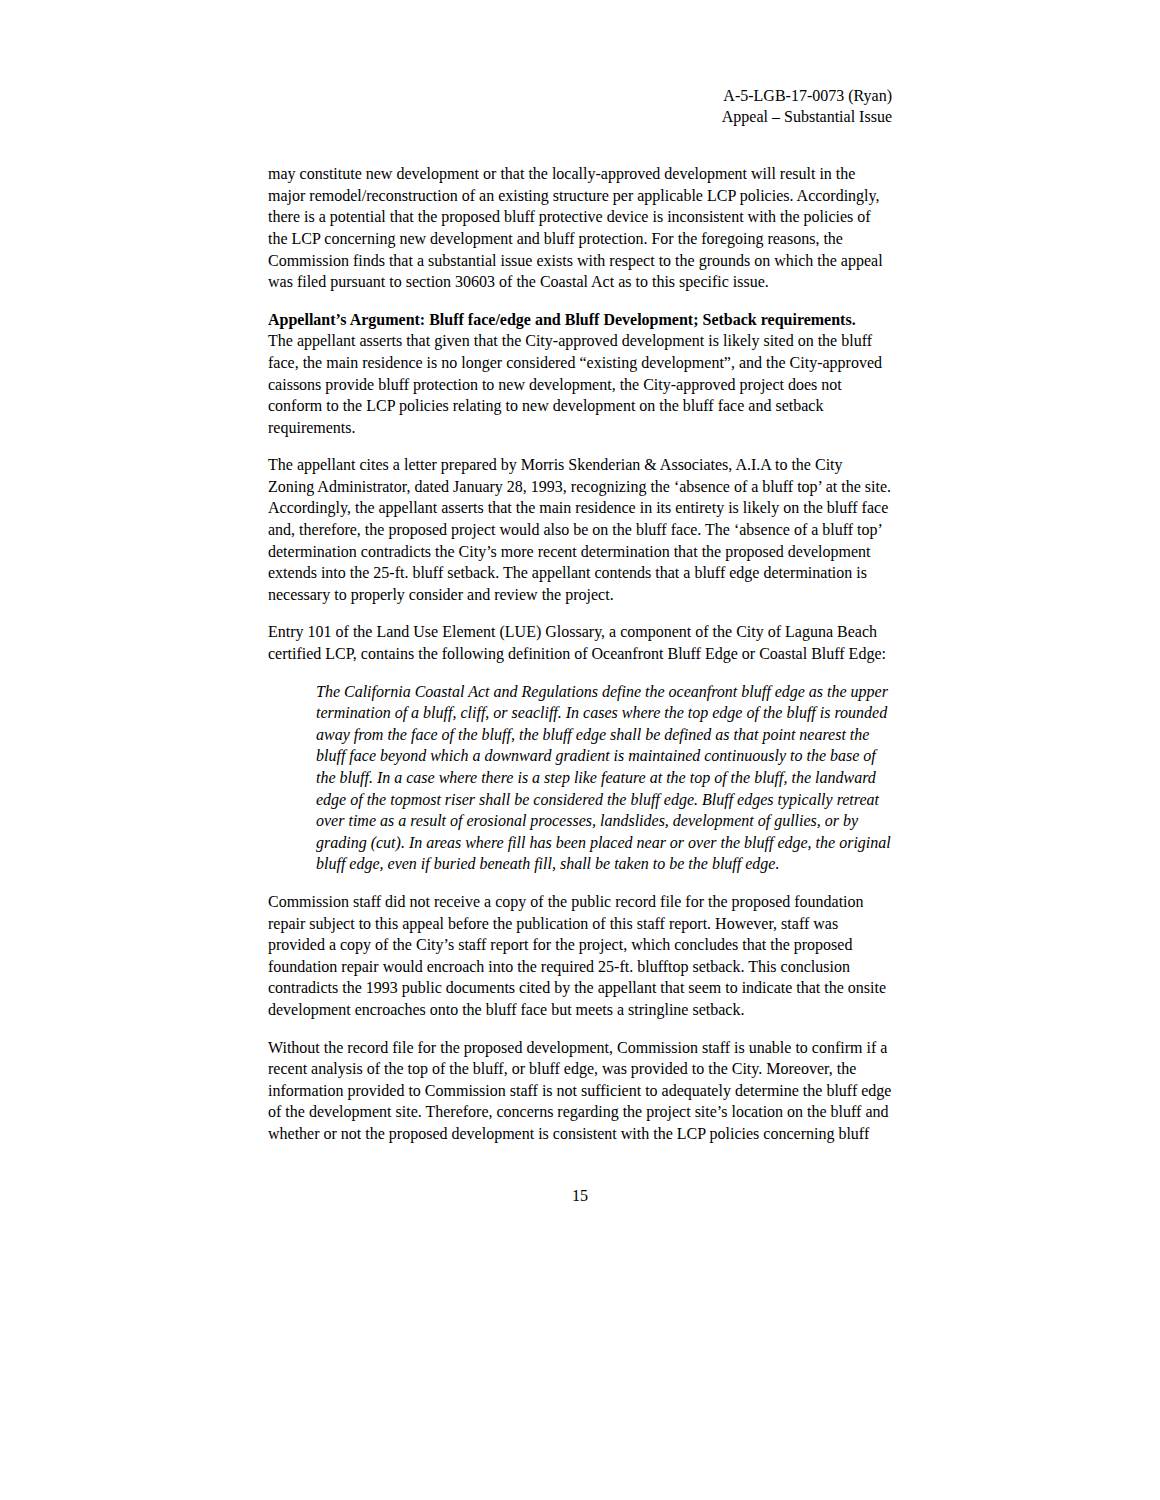A-5-LGB-17-0073 (Ryan)
Appeal – Substantial Issue
may constitute new development or that the locally-approved development will result in the major remodel/reconstruction of an existing structure per applicable LCP policies. Accordingly, there is a potential that the proposed bluff protective device is inconsistent with the policies of the LCP concerning new development and bluff protection. For the foregoing reasons, the Commission finds that a substantial issue exists with respect to the grounds on which the appeal was filed pursuant to section 30603 of the Coastal Act as to this specific issue.
Appellant’s Argument: Bluff face/edge and Bluff Development; Setback requirements.
The appellant asserts that given that the City-approved development is likely sited on the bluff face, the main residence is no longer considered “existing development”, and the City-approved caissons provide bluff protection to new development, the City-approved project does not conform to the LCP policies relating to new development on the bluff face and setback requirements.
The appellant cites a letter prepared by Morris Skenderian & Associates, A.I.A to the City Zoning Administrator, dated January 28, 1993, recognizing the ‘absence of a bluff top’ at the site. Accordingly, the appellant asserts that the main residence in its entirety is likely on the bluff face and, therefore, the proposed project would also be on the bluff face. The ‘absence of a bluff top’ determination contradicts the City’s more recent determination that the proposed development extends into the 25-ft. bluff setback. The appellant contends that a bluff edge determination is necessary to properly consider and review the project.
Entry 101 of the Land Use Element (LUE) Glossary, a component of the City of Laguna Beach certified LCP, contains the following definition of Oceanfront Bluff Edge or Coastal Bluff Edge:
The California Coastal Act and Regulations define the oceanfront bluff edge as the upper termination of a bluff, cliff, or seacliff. In cases where the top edge of the bluff is rounded away from the face of the bluff, the bluff edge shall be defined as that point nearest the bluff face beyond which a downward gradient is maintained continuously to the base of the bluff. In a case where there is a step like feature at the top of the bluff, the landward edge of the topmost riser shall be considered the bluff edge. Bluff edges typically retreat over time as a result of erosional processes, landslides, development of gullies, or by grading (cut). In areas where fill has been placed near or over the bluff edge, the original bluff edge, even if buried beneath fill, shall be taken to be the bluff edge.
Commission staff did not receive a copy of the public record file for the proposed foundation repair subject to this appeal before the publication of this staff report. However, staff was provided a copy of the City’s staff report for the project, which concludes that the proposed foundation repair would encroach into the required 25-ft. blufftop setback. This conclusion contradicts the 1993 public documents cited by the appellant that seem to indicate that the onsite development encroaches onto the bluff face but meets a stringline setback.
Without the record file for the proposed development, Commission staff is unable to confirm if a recent analysis of the top of the bluff, or bluff edge, was provided to the City. Moreover, the information provided to Commission staff is not sufficient to adequately determine the bluff edge of the development site. Therefore, concerns regarding the project site’s location on the bluff and whether or not the proposed development is consistent with the LCP policies concerning bluff
15